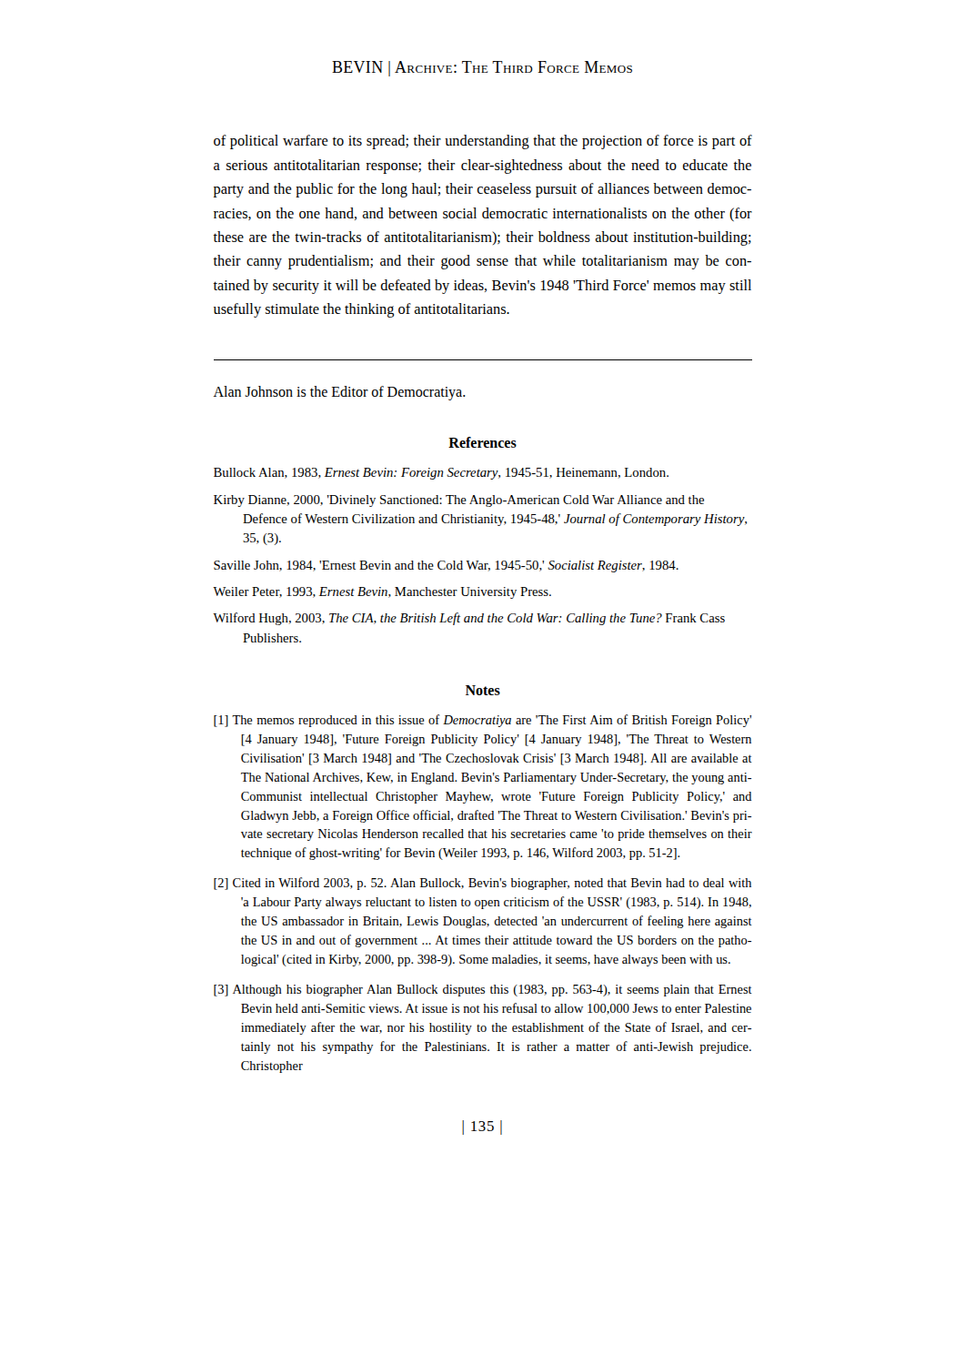BEVIN | Archive: The Third Force Memos
of political warfare to its spread; their understanding that the projection of force is part of a serious antitotalitarian response; their clear-sightedness about the need to educate the party and the public for the long haul; their ceaseless pursuit of alliances between democracies, on the one hand, and between social democratic internationalists on the other (for these are the twin-tracks of antitotalitarianism); their boldness about institution-building; their canny prudentialism; and their good sense that while totalitarianism may be contained by security it will be defeated by ideas, Bevin's 1948 'Third Force' memos may still usefully stimulate the thinking of antitotalitarians.
Alan Johnson is the Editor of Democratiya.
References
Bullock Alan, 1983, Ernest Bevin: Foreign Secretary, 1945-51, Heinemann, London.
Kirby Dianne, 2000, 'Divinely Sanctioned: The Anglo-American Cold War Alliance and the Defence of Western Civilization and Christianity, 1945-48,' Journal of Contemporary History, 35, (3).
Saville John, 1984, 'Ernest Bevin and the Cold War, 1945-50,' Socialist Register, 1984.
Weiler Peter, 1993, Ernest Bevin, Manchester University Press.
Wilford Hugh, 2003, The CIA, the British Left and the Cold War: Calling the Tune? Frank Cass Publishers.
Notes
[1] The memos reproduced in this issue of Democratiya are 'The First Aim of British Foreign Policy' [4 January 1948], 'Future Foreign Publicity Policy' [4 January 1948], 'The Threat to Western Civilisation' [3 March 1948] and 'The Czechoslovak Crisis' [3 March 1948]. All are available at The National Archives, Kew, in England. Bevin's Parliamentary Under-Secretary, the young anti-Communist intellectual Christopher Mayhew, wrote 'Future Foreign Publicity Policy,' and Gladwyn Jebb, a Foreign Office official, drafted 'The Threat to Western Civilisation.' Bevin's private secretary Nicolas Henderson recalled that his secretaries came 'to pride themselves on their technique of ghost-writing' for Bevin (Weiler 1993, p. 146, Wilford 2003, pp. 51-2].
[2] Cited in Wilford 2003, p. 52. Alan Bullock, Bevin's biographer, noted that Bevin had to deal with 'a Labour Party always reluctant to listen to open criticism of the USSR' (1983, p. 514). In 1948, the US ambassador in Britain, Lewis Douglas, detected 'an undercurrent of feeling here against the US in and out of government ... At times their attitude toward the US borders on the pathological' (cited in Kirby, 2000, pp. 398-9). Some maladies, it seems, have always been with us.
[3] Although his biographer Alan Bullock disputes this (1983, pp. 563-4), it seems plain that Ernest Bevin held anti-Semitic views. At issue is not his refusal to allow 100,000 Jews to enter Palestine immediately after the war, nor his hostility to the establishment of the State of Israel, and certainly not his sympathy for the Palestinians. It is rather a matter of anti-Jewish prejudice. Christopher
| 135 |